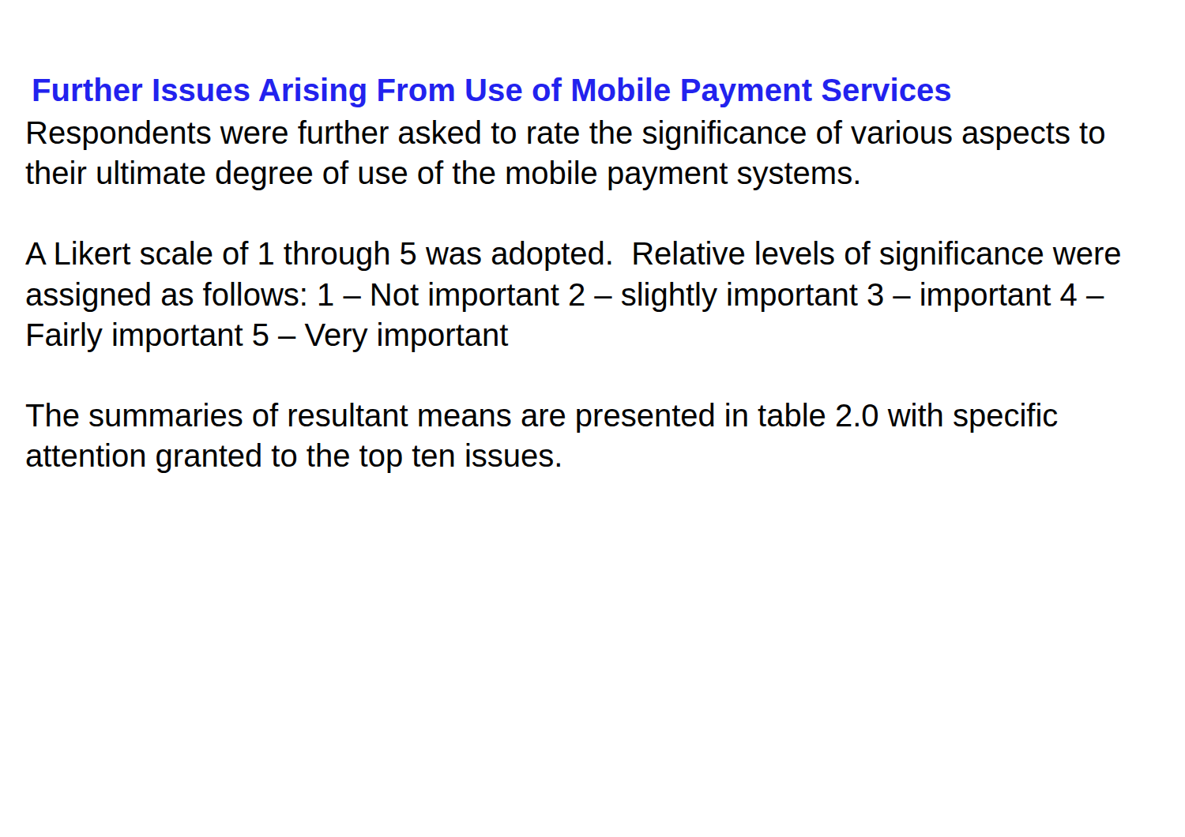Further Issues Arising From Use of Mobile Payment Services
Respondents were further asked to rate the significance of various aspects to their ultimate degree of use of the mobile payment systems.
A Likert scale of 1 through 5 was adopted. Relative levels of significance were assigned as follows: 1 – Not important 2 – slightly important 3 – important 4 – Fairly important 5 – Very important
The summaries of resultant means are presented in table 2.0 with specific attention granted to the top ten issues.